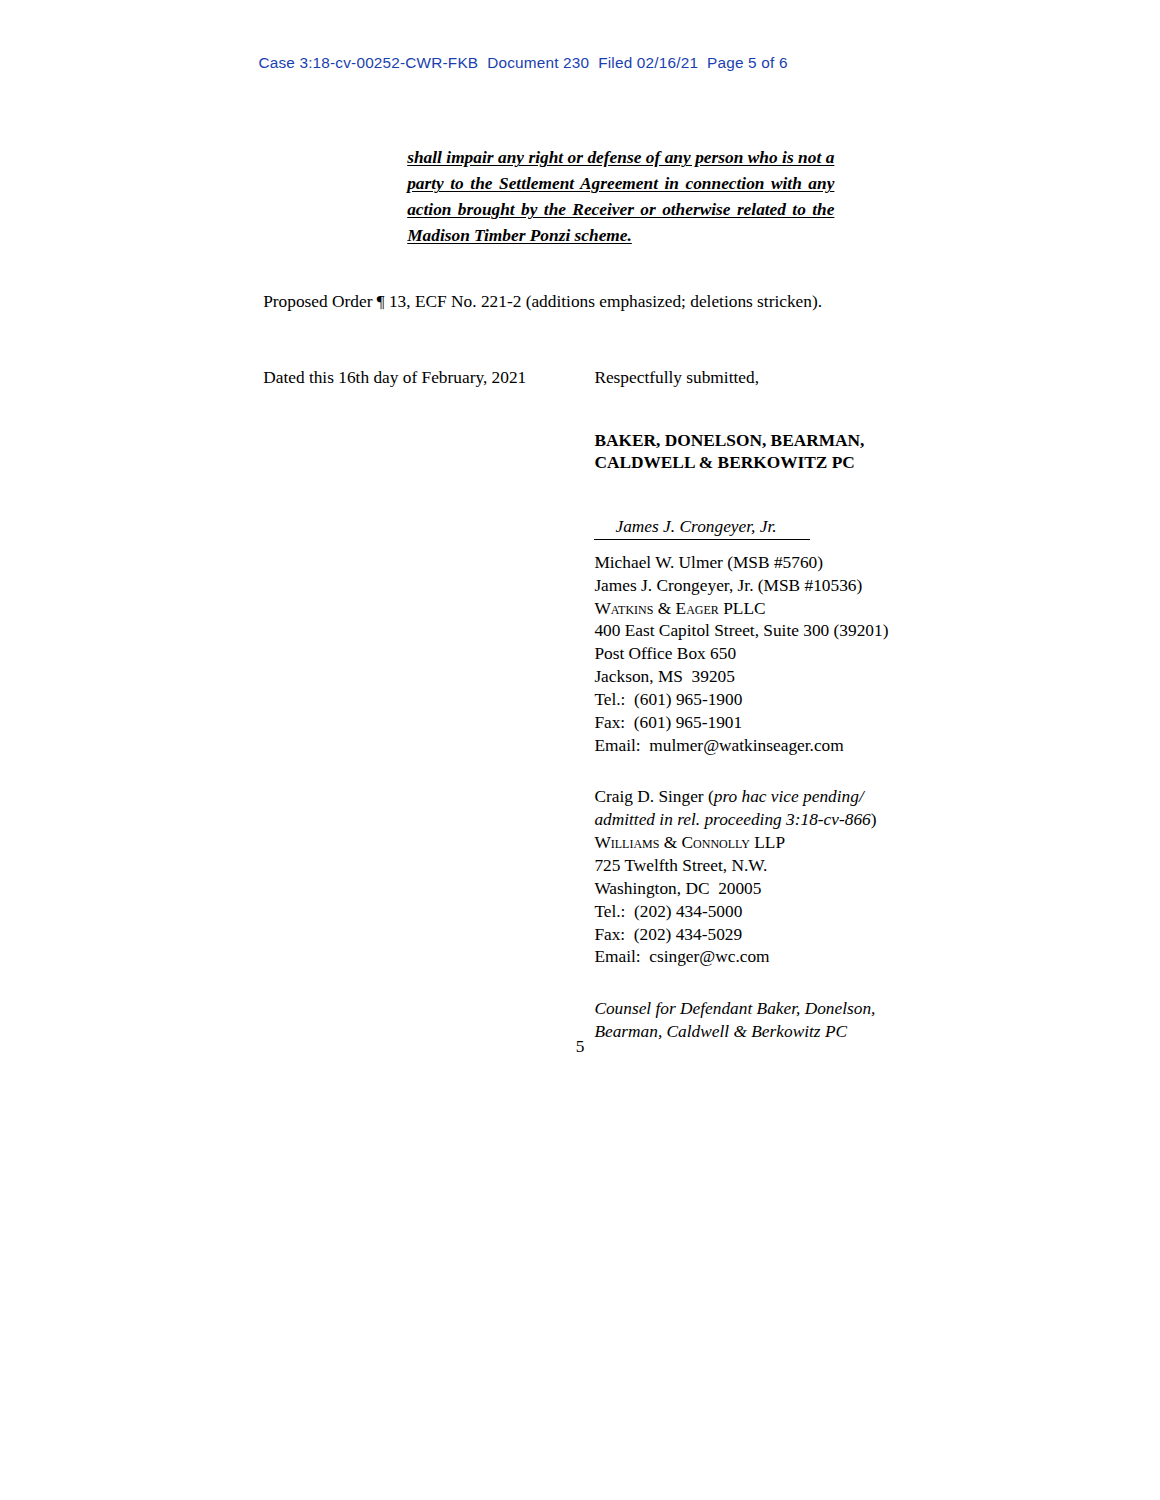Case 3:18-cv-00252-CWR-FKB Document 230 Filed 02/16/21 Page 5 of 6
shall impair any right or defense of any person who is not a party to the Settlement Agreement in connection with any action brought by the Receiver or otherwise related to the Madison Timber Ponzi scheme.
Proposed Order ¶ 13, ECF No. 221-2 (additions emphasized; deletions stricken).
Dated this 16th day of February, 2021
Respectfully submitted,
BAKER, DONELSON, BEARMAN,
CALDWELL & BERKOWITZ PC
James J. Crongeyer, Jr.
Michael W. Ulmer (MSB #5760)
James J. Crongeyer, Jr. (MSB #10536)
Watkins & Eager PLLC
400 East Capitol Street, Suite 300 (39201)
Post Office Box 650
Jackson, MS 39205
Tel.: (601) 965-1900
Fax: (601) 965-1901
Email: mulmer@watkinseager.com
Craig D. Singer (pro hac vice pending/
admitted in rel. proceeding 3:18-cv-866)
Williams & Connolly LLP
725 Twelfth Street, N.W.
Washington, DC 20005
Tel.: (202) 434-5000
Fax: (202) 434-5029
Email: csinger@wc.com
Counsel for Defendant Baker, Donelson,
Bearman, Caldwell & Berkowitz PC
5